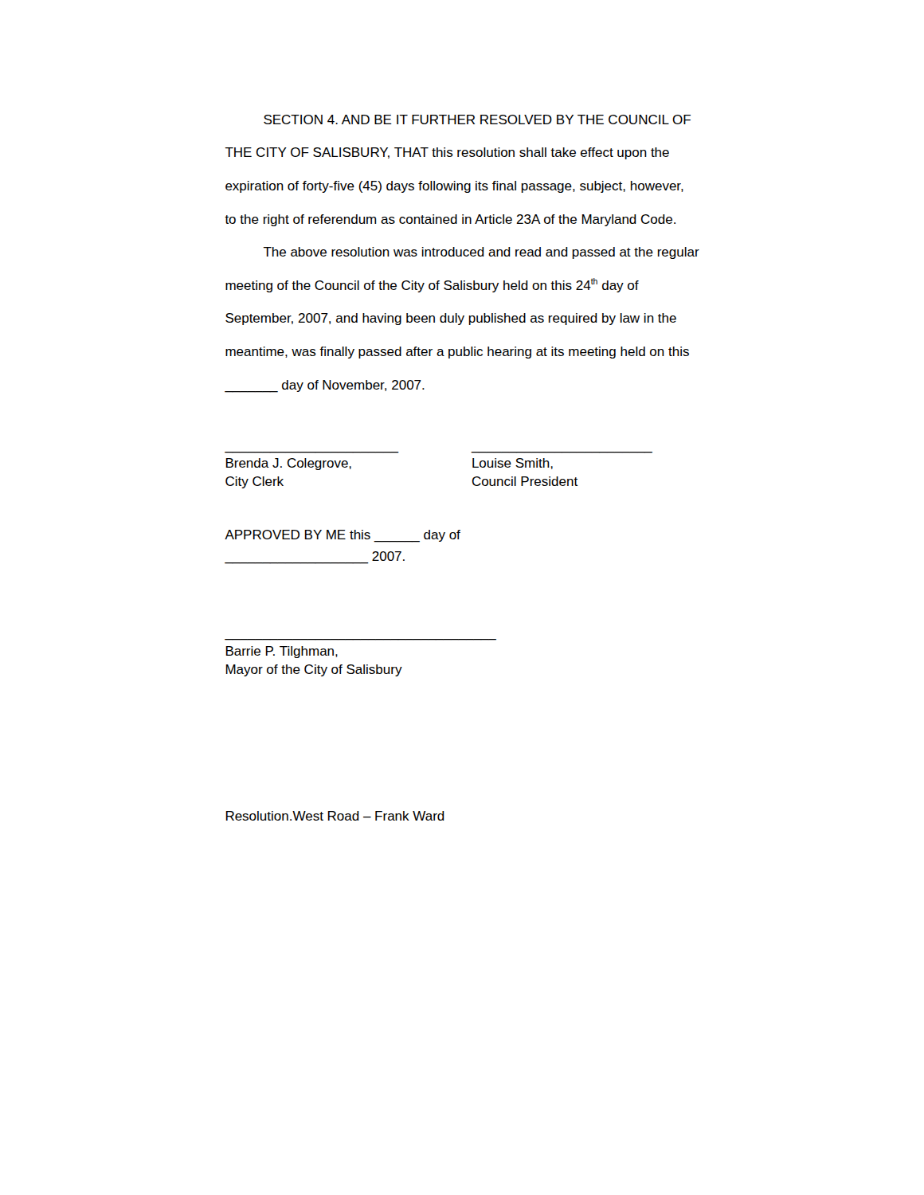SECTION 4. AND BE IT FURTHER RESOLVED BY THE COUNCIL OF THE CITY OF SALISBURY, THAT this resolution shall take effect upon the expiration of forty-five (45) days following its final passage, subject, however, to the right of referendum as contained in Article 23A of the Maryland Code.
The above resolution was introduced and read and passed at the regular meeting of the Council of the City of Salisbury held on this 24th day of September, 2007, and having been duly published as required by law in the meantime, was finally passed after a public hearing at its meeting held on this _______ day of November, 2007.
| _______________________ | ________________________ |
| Brenda J. Colegrove, | Louise Smith, |
| City Clerk | Council President |
APPROVED BY ME this ______ day of
___________________ 2007.
____________________________________
Barrie P. Tilghman,
Mayor of the City of Salisbury
Resolution.West Road – Frank Ward